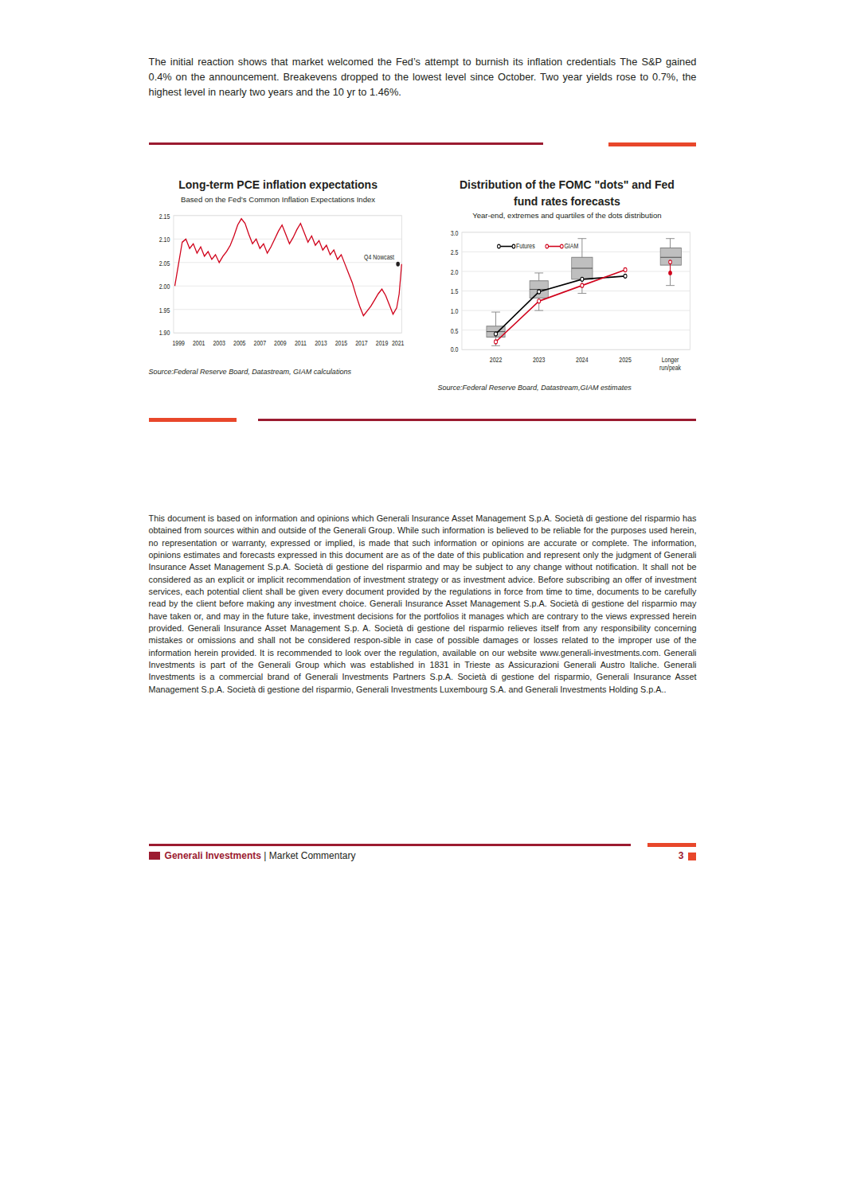The initial reaction shows that market welcomed the Fed’s attempt to burnish its inflation credentials The S&P gained 0.4% on the announcement. Breakevens dropped to the lowest level since October. Two year yields rose to 0.7%, the highest level in nearly two years and the 10 yr to 1.46%.
Long-term PCE inflation expectations
Based on the Fed’s Common Inflation Expectations Index
2.15 2.10 2.05 2.00 1.95 1.90 1999 2001 2003 2005 2007 2009 2011 2013 2015 2017 2019 2021 Q4 Nowcast
Source:Federal Reserve Board, Datastream, GIAM calculations
Distribution of the FOMC "dots" and Fed
fund rates forecasts
Year-end, extremes and quartiles of the dots distribution
3.0 2.5 2.0 1.5 1.0 0.5 0.0 2022 2023 2024 2025 Longer run/peak Futures GIAM
Source:Federal Reserve Board, Datastream,GIAM estimates
This document is based on information and opinions which Generali Insurance Asset Management S.p.A. Società di gestione del risparmio has obtained from sources within and outside of the Generali Group. While such information is believed to be reliable for the purposes used herein, no representation or warranty, expressed or implied, is made that such information or opinions are accurate or complete. The information, opinions estimates and forecasts expressed in this document are as of the date of this publication and represent only the judgment of Generali Insurance Asset Management S.p.A. Società di gestione del risparmio and may be subject to any change without notification. It shall not be considered as an explicit or implicit recommendation of investment strategy or as investment advice. Before subscribing an offer of investment services, each potential client shall be given every document provided by the regulations in force from time to time, documents to be carefully read by the client before making any investment choice. Generali Insurance Asset Management S.p.A. Società di gestione del risparmio may have taken or, and may in the future take, investment decisions for the portfolios it manages which are contrary to the views expressed herein provided. Generali Insurance Asset Management S.p. A. Società di gestione del risparmio relieves itself from any responsibility concerning mistakes or omissions and shall not be considered respon-sible in case of possible damages or losses related to the improper use of the information herein provided. It is recommended to look over the regulation, available on our website www.generali-investments.com. Generali Investments is part of the Generali Group which was established in 1831 in Trieste as Assicurazioni Generali Austro Italiche. Generali Investments is a commercial brand of Generali Investments Partners S.p.A. Società di gestione del risparmio, Generali Insurance Asset Management S.p.A. Società di gestione del risparmio, Generali Investments Luxembourg S.A. and Generali Investments Holding S.p.A..
Generali Investments | Market Commentary
3